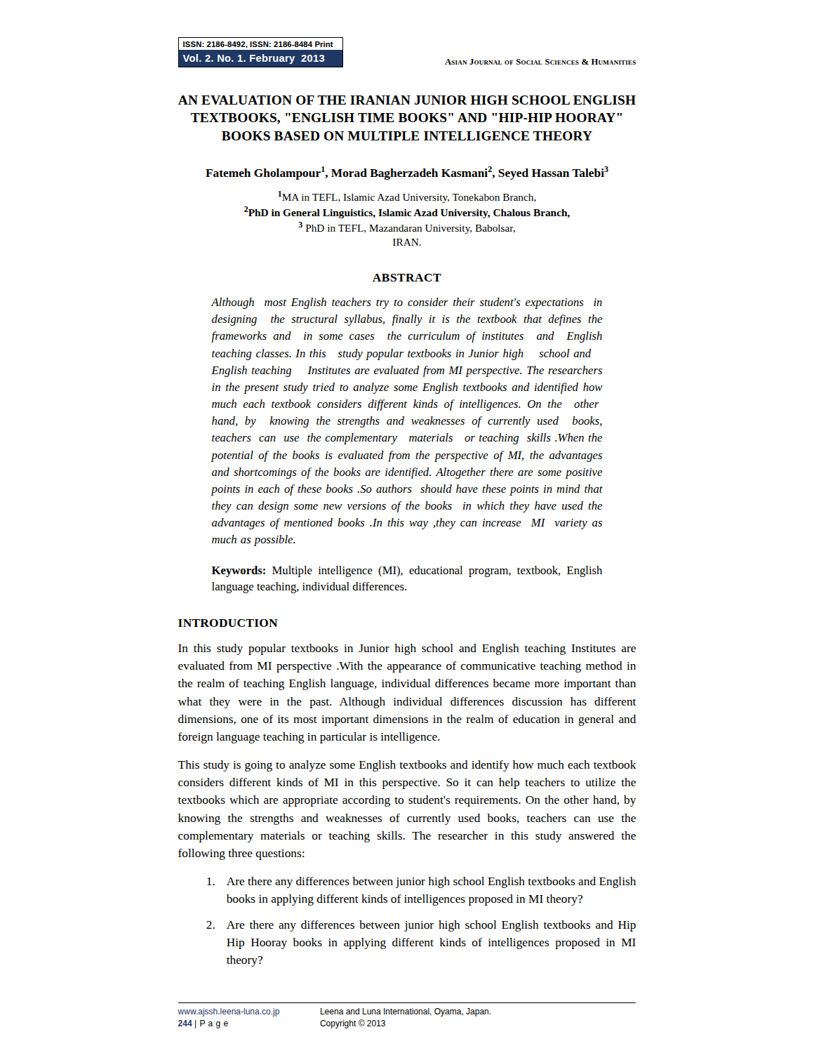ISSN: 2186-8492, ISSN: 2186-8484 Print
Vol. 2. No. 1. February 2013
Asian Journal of Social Sciences & Humanities
An Evaluation of the Iranian Junior High School English Textbooks, "English Time Books" and "Hip-Hip Hooray" Books Based on Multiple Intelligence Theory
Fatemeh Gholampour1, Morad Bagherzadeh Kasmani2, Seyed Hassan Talebi3
1MA in TEFL, Islamic Azad University, Tonekabon Branch,
2PhD in General Linguistics, Islamic Azad University, Chalous Branch,
3 PhD in TEFL, Mazandaran University, Babolsar,
IRAN.
ABSTRACT
Although most English teachers try to consider their student's expectations in designing the structural syllabus, finally it is the textbook that defines the frameworks and in some cases the curriculum of institutes and English teaching classes. In this study popular textbooks in Junior high school and English teaching Institutes are evaluated from MI perspective. The researchers in the present study tried to analyze some English textbooks and identified how much each textbook considers different kinds of intelligences. On the other hand, by knowing the strengths and weaknesses of currently used books, teachers can use the complementary materials or teaching skills .When the potential of the books is evaluated from the perspective of MI, the advantages and shortcomings of the books are identified. Altogether there are some positive points in each of these books .So authors should have these points in mind that they can design some new versions of the books in which they have used the advantages of mentioned books .In this way ,they can increase MI variety as much as possible.
Keywords: Multiple intelligence (MI), educational program, textbook, English language teaching, individual differences.
INTRODUCTION
In this study popular textbooks in Junior high school and English teaching Institutes are evaluated from MI perspective .With the appearance of communicative teaching method in the realm of teaching English language, individual differences became more important than what they were in the past. Although individual differences discussion has different dimensions, one of its most important dimensions in the realm of education in general and foreign language teaching in particular is intelligence.
This study is going to analyze some English textbooks and identify how much each textbook considers different kinds of MI in this perspective. So it can help teachers to utilize the textbooks which are appropriate according to student's requirements. On the other hand, by knowing the strengths and weaknesses of currently used books, teachers can use the complementary materials or teaching skills. The researcher in this study answered the following three questions:
Are there any differences between junior high school English textbooks and English books in applying different kinds of intelligences proposed in MI theory?
Are there any differences between junior high school English textbooks and Hip Hip Hooray books in applying different kinds of intelligences proposed in MI theory?
www.ajssh.leena-luna.co.jp
244 | P a g e
Leena and Luna International, Oyama, Japan.
Copyright © 2013